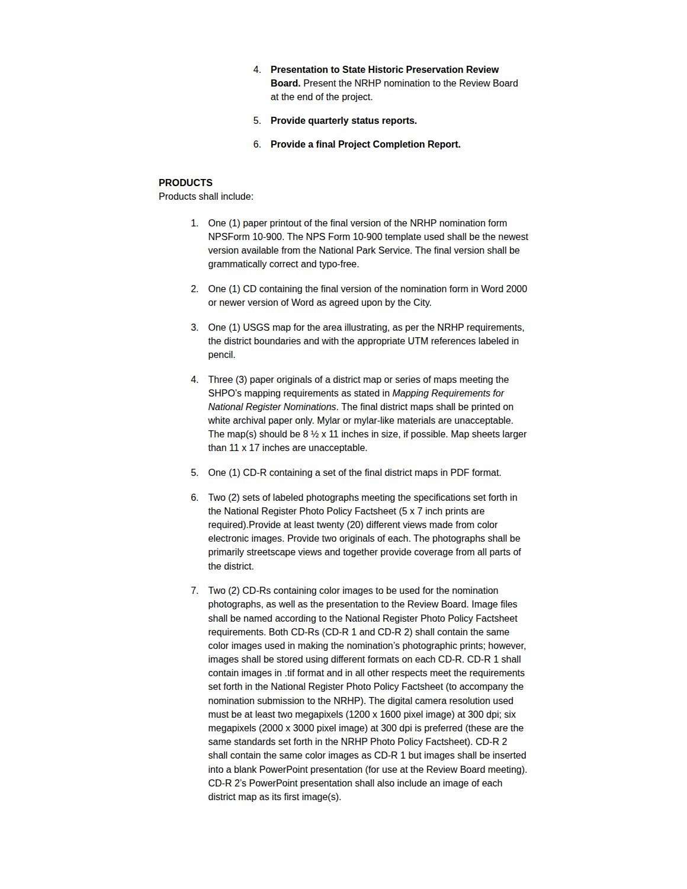Presentation to State Historic Preservation Review Board. Present the NRHP nomination to the Review Board at the end of the project.
Provide quarterly status reports.
Provide a final Project Completion Report.
PRODUCTS
Products shall include:
One (1) paper printout of the final version of the NRHP nomination form NPSForm 10-900. The NPS Form 10-900 template used shall be the newest version available from the National Park Service. The final version shall be grammatically correct and typo-free.
One (1) CD containing the final version of the nomination form in Word 2000 or newer version of Word as agreed upon by the City.
One (1) USGS map for the area illustrating, as per the NRHP requirements, the district boundaries and with the appropriate UTM references labeled in pencil.
Three (3) paper originals of a district map or series of maps meeting the SHPO’s mapping requirements as stated in Mapping Requirements for National Register Nominations. The final district maps shall be printed on white archival paper only. Mylar or mylar-like materials are unacceptable. The map(s) should be 8 ½ x 11 inches in size, if possible. Map sheets larger than 11 x 17 inches are unacceptable.
One (1) CD-R containing a set of the final district maps in PDF format.
Two (2) sets of labeled photographs meeting the specifications set forth in the National Register Photo Policy Factsheet (5 x 7 inch prints are required).Provide at least twenty (20) different views made from color electronic images. Provide two originals of each. The photographs shall be primarily streetscape views and together provide coverage from all parts of the district.
Two (2) CD-Rs containing color images to be used for the nomination photographs, as well as the presentation to the Review Board. Image files shall be named according to the National Register Photo Policy Factsheet requirements. Both CD-Rs (CD-R 1 and CD-R 2) shall contain the same color images used in making the nomination’s photographic prints; however, images shall be stored using different formats on each CD-R. CD-R 1 shall contain images in .tif format and in all other respects meet the requirements set forth in the National Register Photo Policy Factsheet (to accompany the nomination submission to the NRHP). The digital camera resolution used must be at least two megapixels (1200 x 1600 pixel image) at 300 dpi; six megapixels (2000 x 3000 pixel image) at 300 dpi is preferred (these are the same standards set forth in the NRHP Photo Policy Factsheet). CD-R 2 shall contain the same color images as CD-R 1 but images shall be inserted into a blank PowerPoint presentation (for use at the Review Board meeting). CD-R 2’s PowerPoint presentation shall also include an image of each district map as its first image(s).